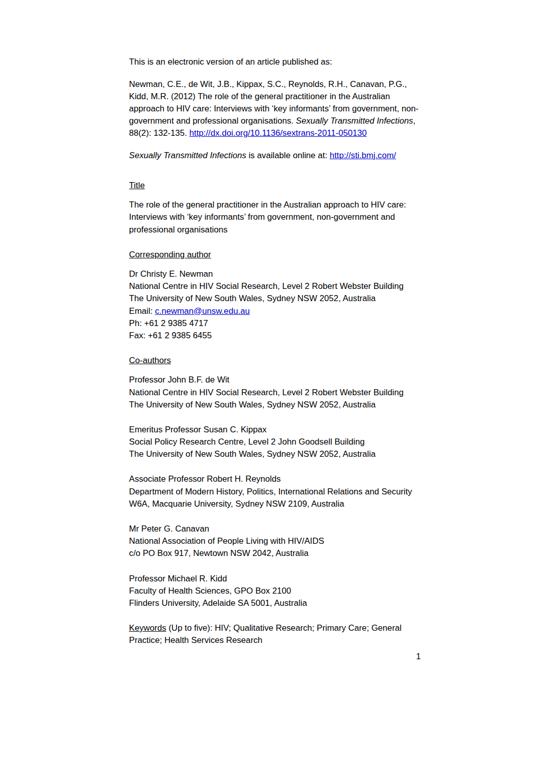This is an electronic version of an article published as:
Newman, C.E., de Wit, J.B., Kippax, S.C., Reynolds, R.H., Canavan, P.G., Kidd, M.R. (2012) The role of the general practitioner in the Australian approach to HIV care: Interviews with ‘key informants’ from government, non-government and professional organisations. Sexually Transmitted Infections, 88(2): 132-135. http://dx.doi.org/10.1136/sextrans-2011-050130
Sexually Transmitted Infections is available online at: http://sti.bmj.com/
Title
The role of the general practitioner in the Australian approach to HIV care: Interviews with ‘key informants’ from government, non-government and professional organisations
Corresponding author
Dr Christy E. Newman
National Centre in HIV Social Research, Level 2 Robert Webster Building
The University of New South Wales, Sydney NSW 2052, Australia
Email: c.newman@unsw.edu.au
Ph: +61 2 9385 4717
Fax: +61 2 9385 6455
Co-authors
Professor John B.F. de Wit
National Centre in HIV Social Research, Level 2 Robert Webster Building
The University of New South Wales, Sydney NSW 2052, Australia
Emeritus Professor Susan C. Kippax
Social Policy Research Centre, Level 2 John Goodsell Building
The University of New South Wales, Sydney NSW 2052, Australia
Associate Professor Robert H. Reynolds
Department of Modern History, Politics, International Relations and Security
W6A, Macquarie University, Sydney NSW 2109, Australia
Mr Peter G. Canavan
National Association of People Living with HIV/AIDS
c/o PO Box 917, Newtown NSW 2042, Australia
Professor Michael R. Kidd
Faculty of Health Sciences, GPO Box 2100
Flinders University, Adelaide SA 5001, Australia
Keywords (Up to five): HIV; Qualitative Research; Primary Care; General Practice; Health Services Research
1